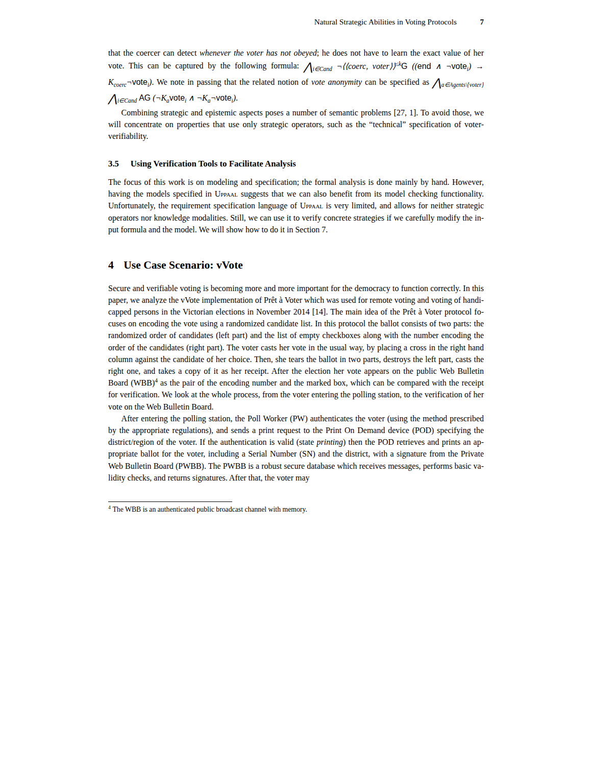Natural Strategic Abilities in Voting Protocols 7
that the coercer can detect whenever the voter has not obeyed; he does not have to learn the exact value of her vote. This can be captured by the following formula: ⋀i∈Cand ¬⟨⟨coerc, voter⟩⟩≤kG ((end ∧ ¬votei) → Kcoerc¬votei). We note in passing that the related notion of vote anonymity can be specified as ⋀a∈Agents\{voter} ⋀i∈Cand AG (¬Kavotei ∧ ¬Ka¬votei).
Combining strategic and epistemic aspects poses a number of semantic problems [27, 1]. To avoid those, we will concentrate on properties that use only strategic operators, such as the “technical” specification of voter-verifiability.
3.5 Using Verification Tools to Facilitate Analysis
The focus of this work is on modeling and specification; the formal analysis is done mainly by hand. However, having the models specified in Uppaal suggests that we can also benefit from its model checking functionality. Unfortunately, the requirement specification language of Uppaal is very limited, and allows for neither strategic operators nor knowledge modalities. Still, we can use it to verify concrete strategies if we carefully modify the input formula and the model. We will show how to do it in Section 7.
4 Use Case Scenario: vVote
Secure and verifiable voting is becoming more and more important for the democracy to function correctly. In this paper, we analyze the vVote implementation of Prêt à Voter which was used for remote voting and voting of handicapped persons in the Victorian elections in November 2014 [14]. The main idea of the Prêt à Voter protocol focuses on encoding the vote using a randomized candidate list. In this protocol the ballot consists of two parts: the randomized order of candidates (left part) and the list of empty checkboxes along with the number encoding the order of the candidates (right part). The voter casts her vote in the usual way, by placing a cross in the right hand column against the candidate of her choice. Then, she tears the ballot in two parts, destroys the left part, casts the right one, and takes a copy of it as her receipt. After the election her vote appears on the public Web Bulletin Board (WBB)4 as the pair of the encoding number and the marked box, which can be compared with the receipt for verification. We look at the whole process, from the voter entering the polling station, to the verification of her vote on the Web Bulletin Board.
After entering the polling station, the Poll Worker (PW) authenticates the voter (using the method prescribed by the appropriate regulations), and sends a print request to the Print On Demand device (POD) specifying the district/region of the voter. If the authentication is valid (state printing) then the POD retrieves and prints an appropriate ballot for the voter, including a Serial Number (SN) and the district, with a signature from the Private Web Bulletin Board (PWBB). The PWBB is a robust secure database which receives messages, performs basic validity checks, and returns signatures. After that, the voter may
4The WBB is an authenticated public broadcast channel with memory.